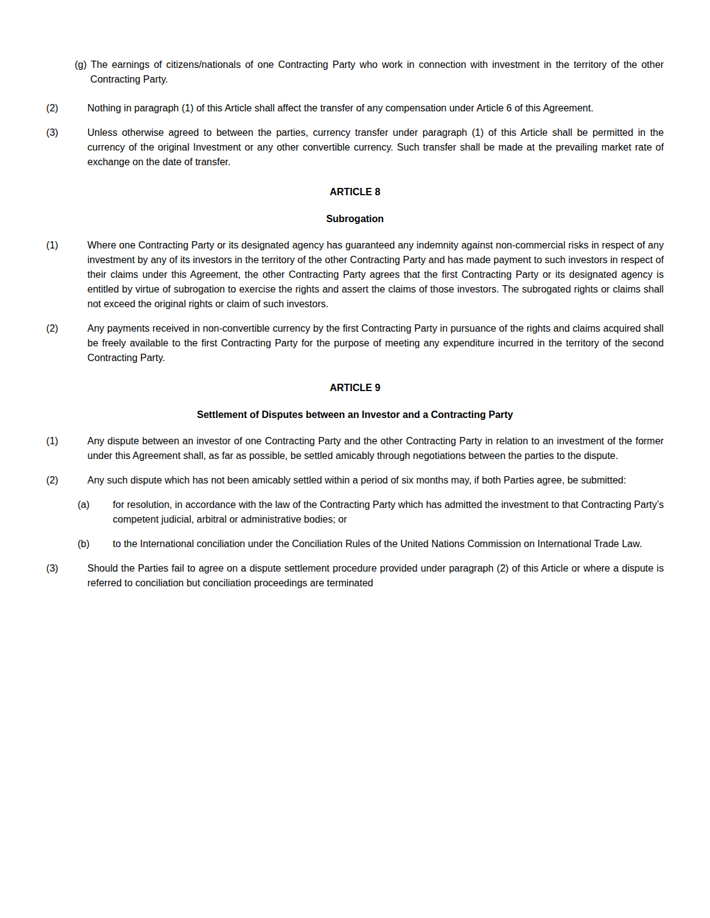(g) The earnings of citizens/nationals of one Contracting Party who work in connection with investment in the territory of the other Contracting Party.
(2) Nothing in paragraph (1) of this Article shall affect the transfer of any compensation under Article 6 of this Agreement.
(3) Unless otherwise agreed to between the parties, currency transfer under paragraph (1) of this Article shall be permitted in the currency of the original Investment or any other convertible currency. Such transfer shall be made at the prevailing market rate of exchange on the date of transfer.
ARTICLE 8
Subrogation
(1) Where one Contracting Party or its designated agency has guaranteed any indemnity against non-commercial risks in respect of any investment by any of its investors in the territory of the other Contracting Party and has made payment to such investors in respect of their claims under this Agreement, the other Contracting Party agrees that the first Contracting Party or its designated agency is entitled by virtue of subrogation to exercise the rights and assert the claims of those investors. The subrogated rights or claims shall not exceed the original rights or claim of such investors.
(2) Any payments received in non-convertible currency by the first Contracting Party in pursuance of the rights and claims acquired shall be freely available to the first Contracting Party for the purpose of meeting any expenditure incurred in the territory of the second Contracting Party.
ARTICLE 9
Settlement of Disputes between an Investor and a Contracting Party
(1) Any dispute between an investor of one Contracting Party and the other Contracting Party in relation to an investment of the former under this Agreement shall, as far as possible, be settled amicably through negotiations between the parties to the dispute.
(2) Any such dispute which has not been amicably settled within a period of six months may, if both Parties agree, be submitted:
(a) for resolution, in accordance with the law of the Contracting Party which has admitted the investment to that Contracting Party’s competent judicial, arbitral or administrative bodies; or
(b) to the International conciliation under the Conciliation Rules of the United Nations Commission on International Trade Law.
(3) Should the Parties fail to agree on a dispute settlement procedure provided under paragraph (2) of this Article or where a dispute is referred to conciliation but conciliation proceedings are terminated